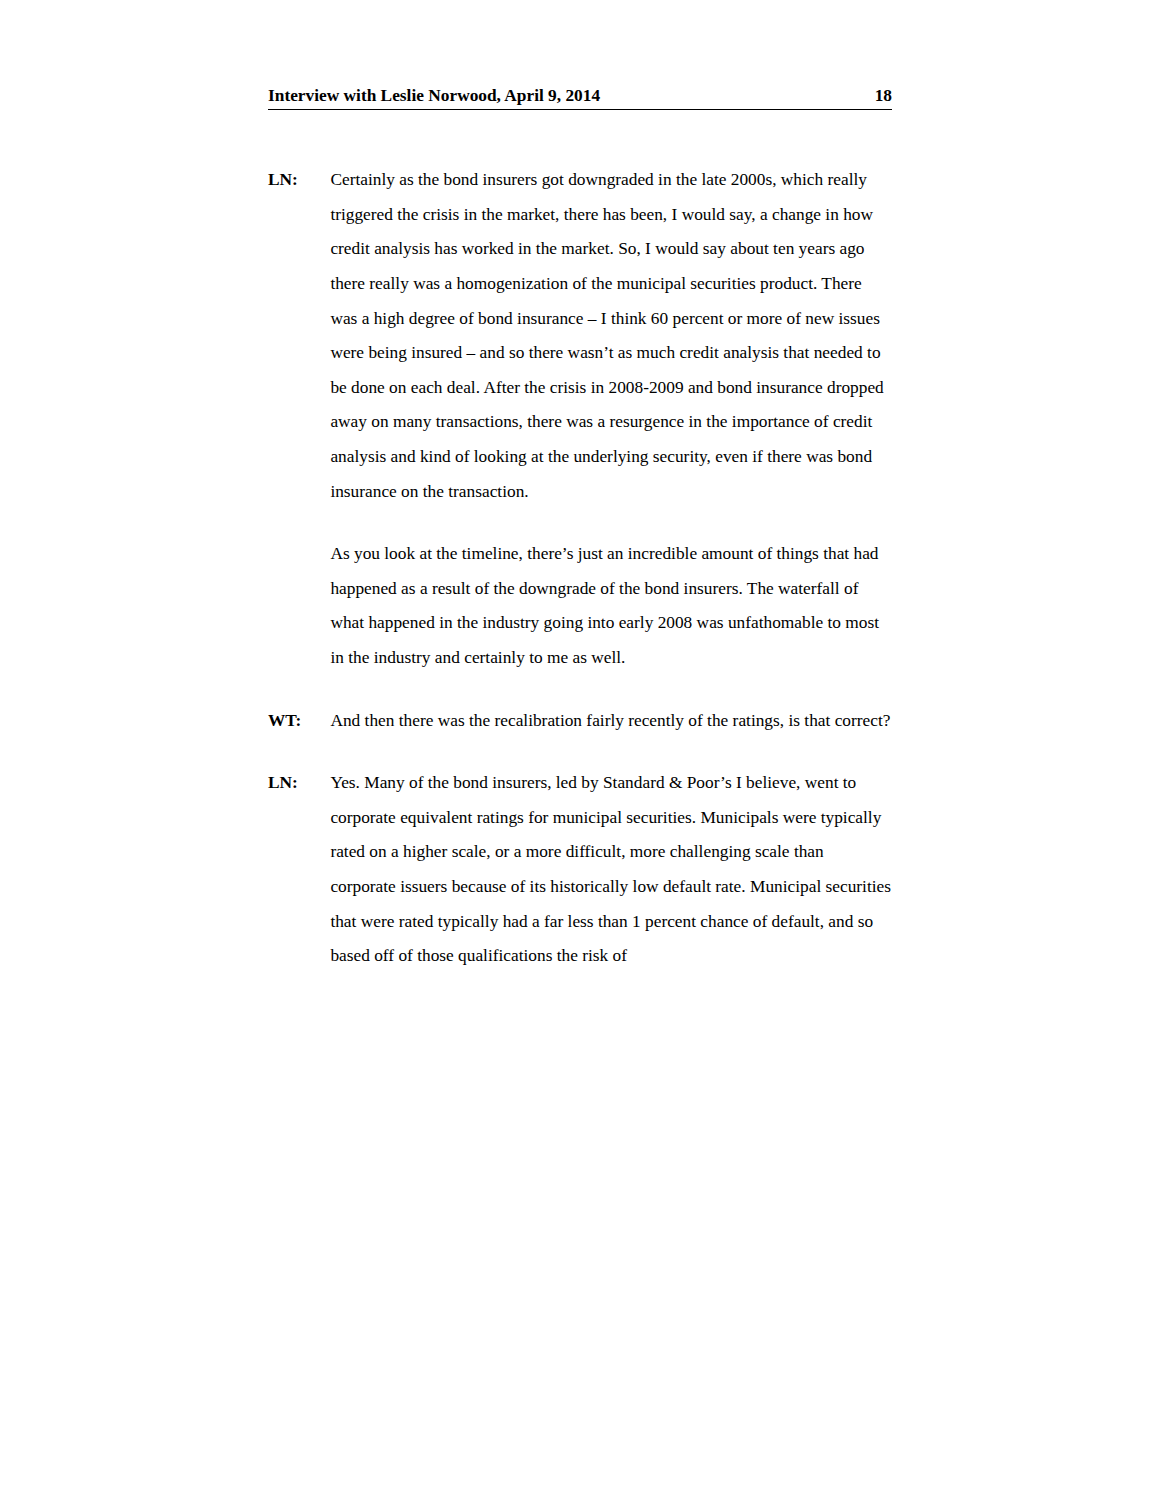Interview with Leslie Norwood, April 9, 2014 18
LN:
Certainly as the bond insurers got downgraded in the late 2000s, which really triggered the crisis in the market, there has been, I would say, a change in how credit analysis has worked in the market. So, I would say about ten years ago there really was a homogenization of the municipal securities product. There was a high degree of bond insurance – I think 60 percent or more of new issues were being insured – and so there wasn’t as much credit analysis that needed to be done on each deal. After the crisis in 2008-2009 and bond insurance dropped away on many transactions, there was a resurgence in the importance of credit analysis and kind of looking at the underlying security, even if there was bond insurance on the transaction.
As you look at the timeline, there’s just an incredible amount of things that had happened as a result of the downgrade of the bond insurers. The waterfall of what happened in the industry going into early 2008 was unfathomable to most in the industry and certainly to me as well.
WT:
And then there was the recalibration fairly recently of the ratings, is that correct?
LN:
Yes. Many of the bond insurers, led by Standard & Poor’s I believe, went to corporate equivalent ratings for municipal securities. Municipals were typically rated on a higher scale, or a more difficult, more challenging scale than corporate issuers because of its historically low default rate. Municipal securities that were rated typically had a far less than 1 percent chance of default, and so based off of those qualifications the risk of